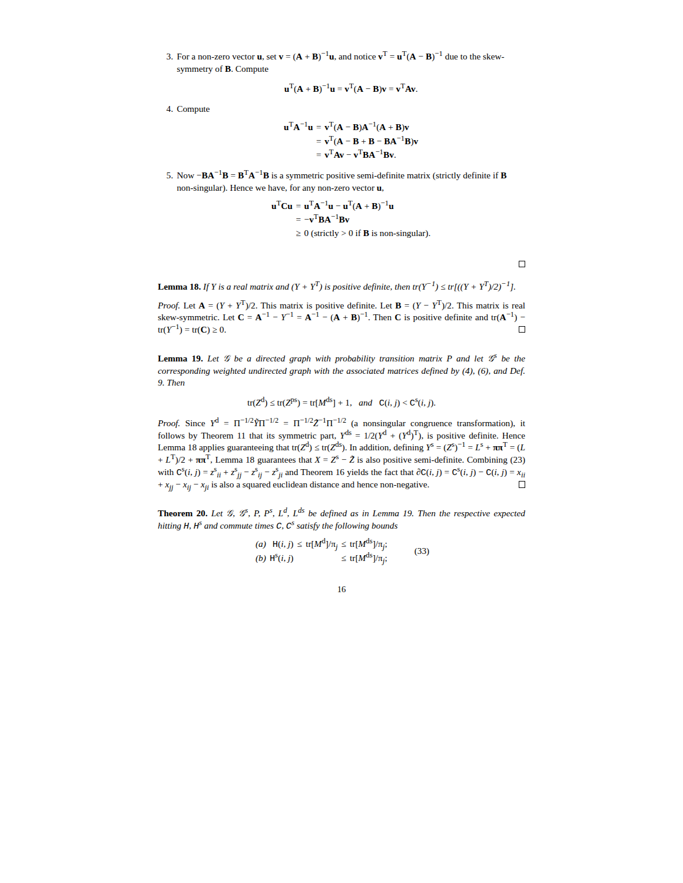3. For a non-zero vector u, set v = (A + B)−1u, and notice vT = uT(A − B)−1 due to the skew-symmetry of B. Compute
uT(A + B)−1u = vT(A − B)v = vTAv.
4. Compute
| u T A −1 u | = | v T ( A − B ) A −1 ( A + B ) v |
| | = | v T ( A − B + B − B A −1 B ) v |
| | = | v T A v − v T B A −1 B v . |
5. Now −BA−1B = BTA−1B is a symmetric positive semi-definite matrix (strictly definite if B non-singular). Hence we have, for any non-zero vector u,
| u T C u | = | u T A −1 u − u T ( A + B ) −1 u |
| | = | − v T B A −1 B v |
| | ≥ | 0 (strictly > 0 if B is non-singular). |
Lemma 18. If Y is a real matrix and (Y + YT) is positive definite, then tr(Y−1) ≤ tr[((Y + YT)/2)−1].
Proof. Let A = (Y + YT)/2. This matrix is positive definite. Let B = (Y − YT)/2. This matrix is real skew-symmetric. Let C = A−1 − Y−1 = A−1 − (A + B)−1. Then C is positive definite and tr(A−1) − tr(Y−1) = tr(C) ≥ 0.
Lemma 19. Let 𝒢 be a directed graph with probability transition matrix P and let 𝒢s be the corresponding weighted undirected graph with the associated matrices defined by (4), (6), and Def. 9. Then
tr(Zd) ≤ tr(Zps) = tr[Mds] + 1, and C(i, j) < Cs(i, j).
Proof. Since Yd = Π−1/2ỸΠ−1/2 = Π−1/2Z̃−1Π−1/2 (a nonsingular congruence transformation), it follows by Theorem 11 that its symmetric part, Yds = 1/2(Yd + (Yd)T), is positive definite. Hence Lemma 18 applies guaranteeing that tr(Zd) ≤ tr(Zds). In addition, defining Ys = (Zs)−1 = Ls + ππT = (L + LT)/2 + ππT, Lemma 18 guarantees that X = Zs − Z̃ is also positive semi-definite. Combining (23) with Cs(i, j) = zsii + zsjj − zsij − zsji and Theorem 16 yields the fact that ∂C(i, j) = Cs(i, j) − C(i, j) = xii + xjj − xij − xji is also a squared euclidean distance and hence non-negative.
Theorem 20. Let 𝒢, 𝒢s, P, Ps, Ld, Lds be defined as in Lemma 19. Then the respective expected hitting H, Hs and commute times C, Cs satisfy the following bounds
| (a) | H ( i , j ) | ≤ | tr[ M d ]/π j | ≤ | tr[ M ds ]/π j ; |
| (b) | H s ( i , j ) | | | ≤ | tr[ M ds ]/π j ; |
(33)
16